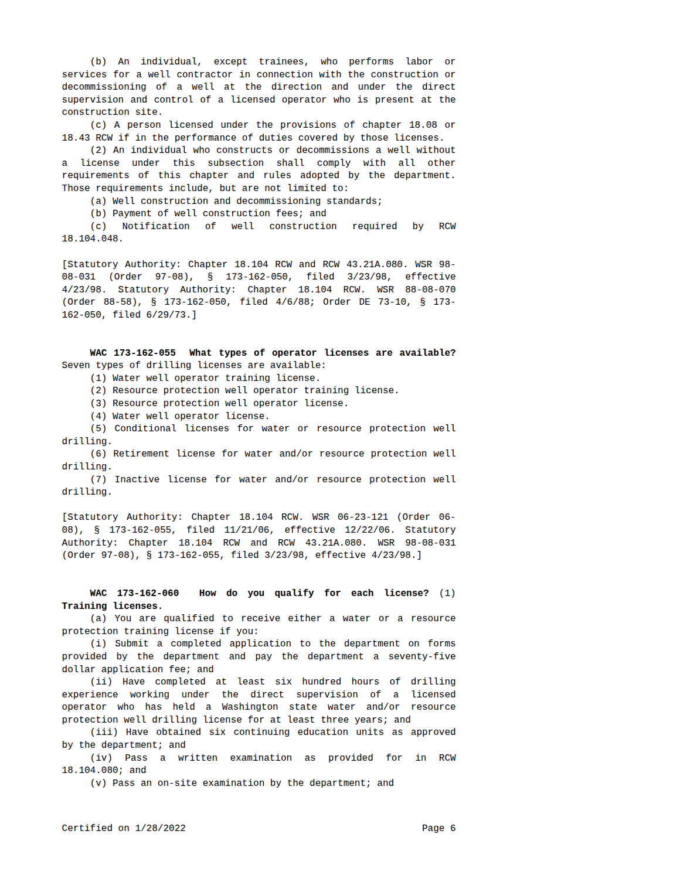(b) An individual, except trainees, who performs labor or services for a well contractor in connection with the construction or decommissioning of a well at the direction and under the direct supervision and control of a licensed operator who is present at the construction site.
(c) A person licensed under the provisions of chapter 18.08 or 18.43 RCW if in the performance of duties covered by those licenses.
(2) An individual who constructs or decommissions a well without a license under this subsection shall comply with all other requirements of this chapter and rules adopted by the department. Those requirements include, but are not limited to:
(a) Well construction and decommissioning standards;
(b) Payment of well construction fees; and
(c) Notification of well construction required by RCW 18.104.048.
[Statutory Authority: Chapter 18.104 RCW and RCW 43.21A.080. WSR 98-08-031 (Order 97-08), § 173-162-050, filed 3/23/98, effective 4/23/98. Statutory Authority: Chapter 18.104 RCW. WSR 88-08-070 (Order 88-58), § 173-162-050, filed 4/6/88; Order DE 73-10, § 173-162-050, filed 6/29/73.]
WAC 173-162-055 What types of operator licenses are available? Seven types of drilling licenses are available:
(1) Water well operator training license.
(2) Resource protection well operator training license.
(3) Resource protection well operator license.
(4) Water well operator license.
(5) Conditional licenses for water or resource protection well drilling.
(6) Retirement license for water and/or resource protection well drilling.
(7) Inactive license for water and/or resource protection well drilling.
[Statutory Authority: Chapter 18.104 RCW. WSR 06-23-121 (Order 06-08), § 173-162-055, filed 11/21/06, effective 12/22/06. Statutory Authority: Chapter 18.104 RCW and RCW 43.21A.080. WSR 98-08-031 (Order 97-08), § 173-162-055, filed 3/23/98, effective 4/23/98.]
WAC 173-162-060 How do you qualify for each license? (1) Training licenses.
(a) You are qualified to receive either a water or a resource protection training license if you:
(i) Submit a completed application to the department on forms provided by the department and pay the department a seventy-five dollar application fee; and
(ii) Have completed at least six hundred hours of drilling experience working under the direct supervision of a licensed operator who has held a Washington state water and/or resource protection well drilling license for at least three years; and
(iii) Have obtained six continuing education units as approved by the department; and
(iv) Pass a written examination as provided for in RCW 18.104.080; and
(v) Pass an on-site examination by the department; and
Certified on 1/28/2022 Page 6